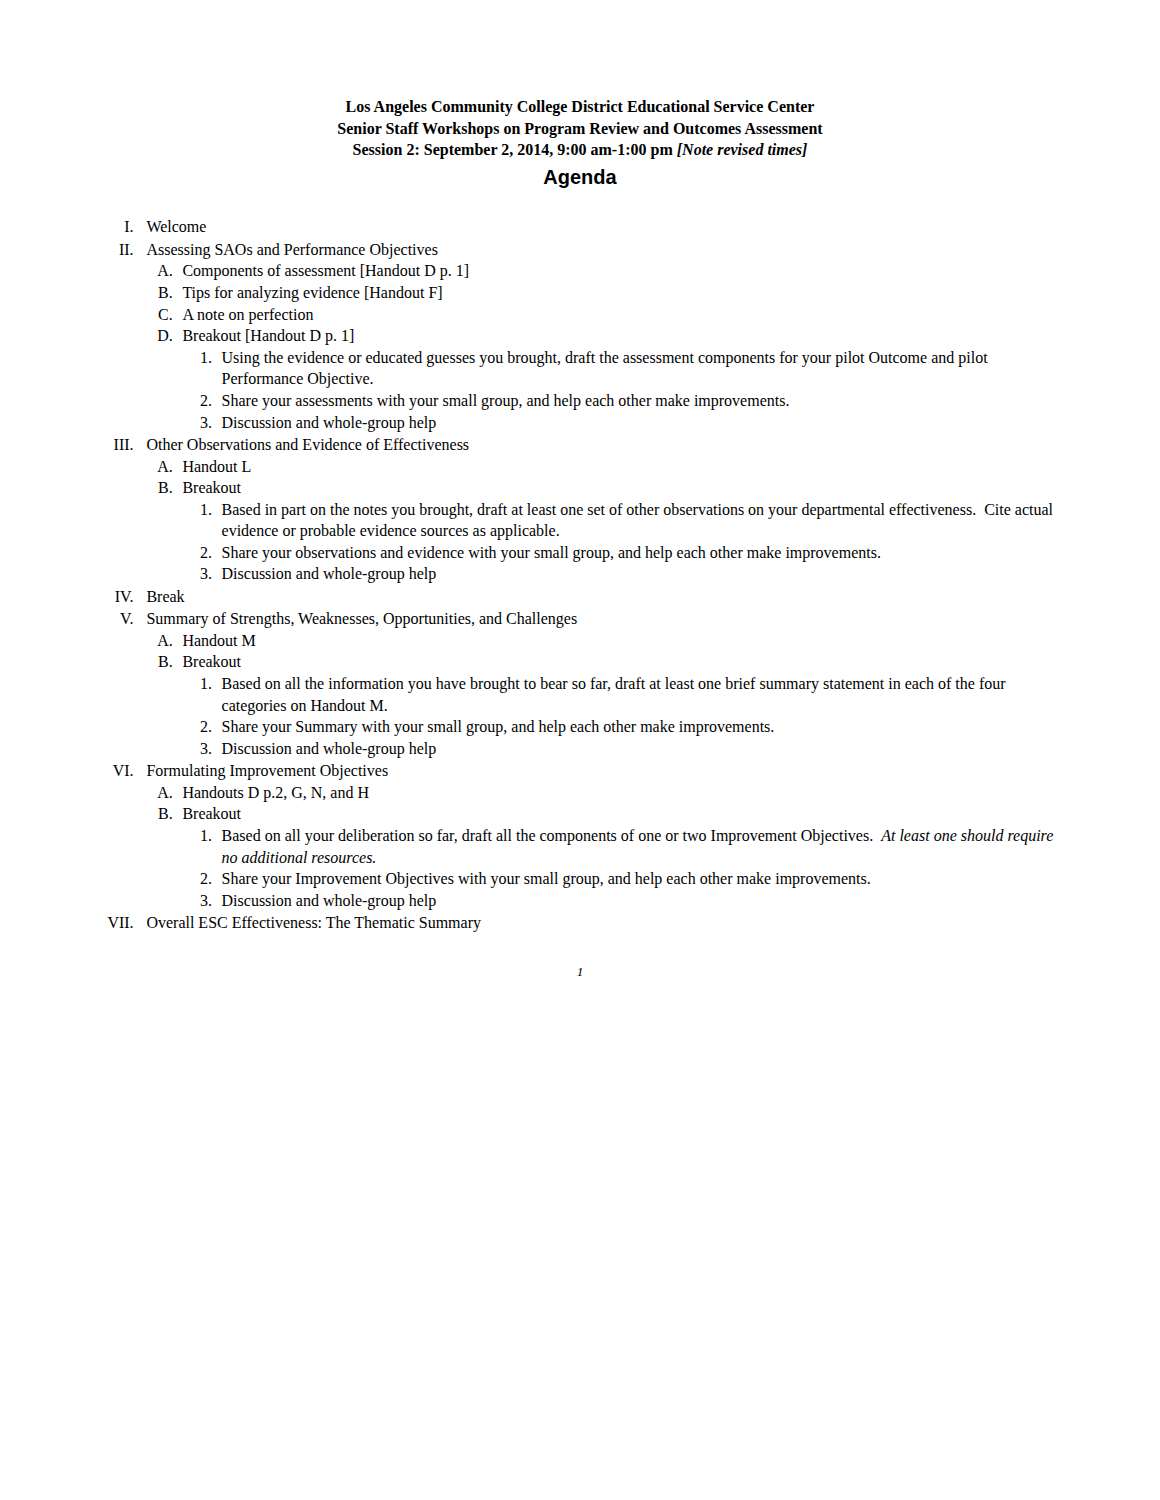Los Angeles Community College District Educational Service Center
Senior Staff Workshops on Program Review and Outcomes Assessment
Session 2: September 2, 2014, 9:00 am-1:00 pm [Note revised times]
Agenda
Welcome
Assessing SAOs and Performance Objectives
Components of assessment [Handout D p. 1]
Tips for analyzing evidence [Handout F]
A note on perfection
Breakout [Handout D p. 1]
Using the evidence or educated guesses you brought, draft the assessment components for your pilot Outcome and pilot Performance Objective.
Share your assessments with your small group, and help each other make improvements.
Discussion and whole-group help
Other Observations and Evidence of Effectiveness
Handout L
Breakout
Based in part on the notes you brought, draft at least one set of other observations on your departmental effectiveness. Cite actual evidence or probable evidence sources as applicable.
Share your observations and evidence with your small group, and help each other make improvements.
Discussion and whole-group help
Break
Summary of Strengths, Weaknesses, Opportunities, and Challenges
Handout M
Breakout
Based on all the information you have brought to bear so far, draft at least one brief summary statement in each of the four categories on Handout M.
Share your Summary with your small group, and help each other make improvements.
Discussion and whole-group help
Formulating Improvement Objectives
Handouts D p.2, G, N, and H
Breakout
Based on all your deliberation so far, draft all the components of one or two Improvement Objectives. At least one should require no additional resources.
Share your Improvement Objectives with your small group, and help each other make improvements.
Discussion and whole-group help
Overall ESC Effectiveness: The Thematic Summary
1